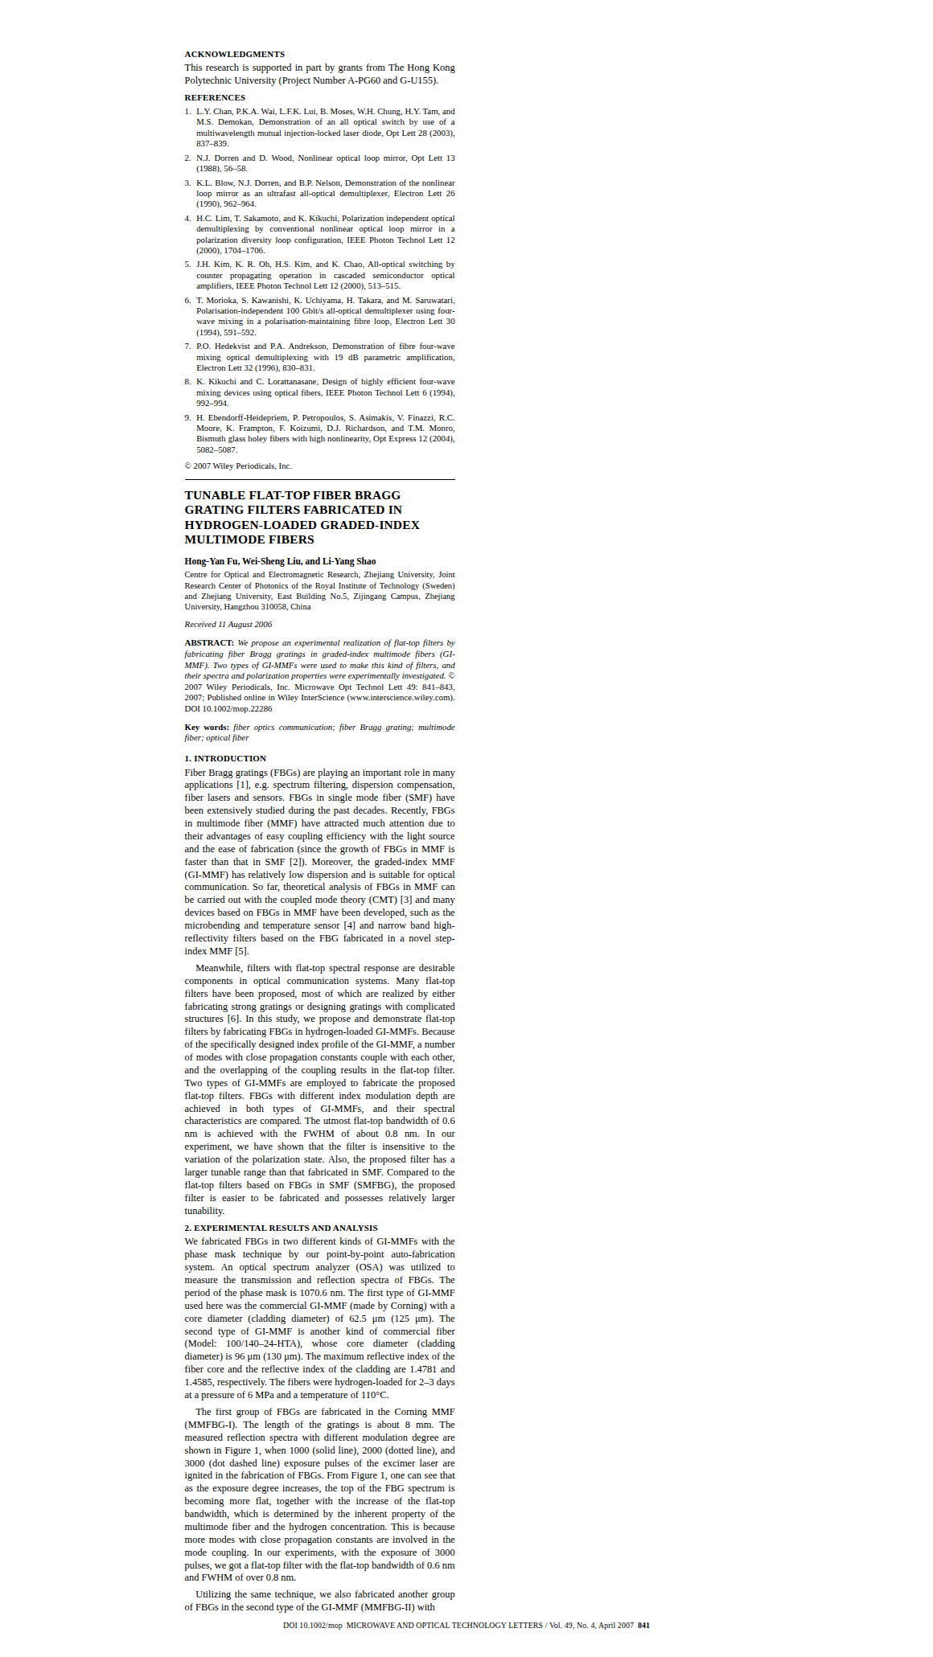Acknowledgments
This research is supported in part by grants from The Hong Kong Polytechnic University (Project Number A-PG60 and G-U155).
References
L.Y. Chan, P.K.A. Wai, L.F.K. Lui, B. Moses, W.H. Chung, H.Y. Tam, and M.S. Demokan, Demonstration of an all optical switch by use of a multiwavelength mutual injection-locked laser diode, Opt Lett 28 (2003), 837–839.
N.J. Dorren and D. Wood, Nonlinear optical loop mirror, Opt Lett 13 (1988), 56–58.
K.L. Blow, N.J. Dorren, and B.P. Nelson, Demonstration of the nonlinear loop mirror as an ultrafast all-optical demultiplexer, Electron Lett 26 (1990), 962–964.
H.C. Lim, T. Sakamoto, and K. Kikuchi, Polarization independent optical demultiplexing by conventional nonlinear optical loop mirror in a polarization diversity loop configuration, IEEE Photon Technol Lett 12 (2000), 1704–1706.
J.H. Kim, K. R. Oh, H.S. Kim, and K. Chao, All-optical switching by counter propagating operation in cascaded semiconductor optical amplifiers, IEEE Photon Technol Lett 12 (2000), 513–515.
T. Morioka, S. Kawanishi, K. Uchiyama, H. Takara, and M. Saruwatari, Polarisation-independent 100 Gbit/s all-optical demultiplexer using four-wave mixing in a polarisation-maintaining fibre loop, Electron Lett 30 (1994), 591–592.
P.O. Hedekvist and P.A. Andrekson, Demonstration of fibre four-wave mixing optical demultiplexing with 19 dB parametric amplification, Electron Lett 32 (1996), 830–831.
K. Kikuchi and C. Lorattanasane, Design of highly efficient four-wave mixing devices using optical fibers, IEEE Photon Technol Lett 6 (1994), 992–994.
H. Ebendorff-Heidepriem, P. Petropoulos, S. Asimakis, V. Finazzi, R.C. Moore, K. Frampton, F. Koizumi, D.J. Richardson, and T.M. Monro, Bismuth glass holey fibers with high nonlinearity, Opt Express 12 (2004), 5082–5087.
© 2007 Wiley Periodicals, Inc.
TUNABLE FLAT-TOP FIBER BRAGG GRATING FILTERS FABRICATED IN HYDROGEN-LOADED GRADED-INDEX MULTIMODE FIBERS
Hong-Yan Fu, Wei-Sheng Liu, and Li-Yang Shao
Centre for Optical and Electromagnetic Research, Zhejiang University, Joint Research Center of Photonics of the Royal Institute of Technology (Sweden) and Zhejiang University, East Building No.5, Zijingang Campus, Zhejiang University, Hangzhou 310058, China
Received 11 August 2006
ABSTRACT: We propose an experimental realization of flat-top filters by fabricating fiber Bragg gratings in graded-index multimode fibers (GI-MMF). Two types of GI-MMFs were used to make this kind of filters, and their spectra and polarization properties were experimentally investigated. © 2007 Wiley Periodicals, Inc. Microwave Opt Technol Lett 49: 841–843, 2007; Published online in Wiley InterScience (www.interscience.wiley.com). DOI 10.1002/mop.22286
Key words: fiber optics communication; fiber Bragg grating; multimode fiber; optical fiber
1. Introduction
Fiber Bragg gratings (FBGs) are playing an important role in many applications [1], e.g. spectrum filtering, dispersion compensation, fiber lasers and sensors. FBGs in single mode fiber (SMF) have been extensively studied during the past decades. Recently, FBGs in multimode fiber (MMF) have attracted much attention due to their advantages of easy coupling efficiency with the light source and the ease of fabrication (since the growth of FBGs in MMF is faster than that in SMF [2]). Moreover, the graded-index MMF (GI-MMF) has relatively low dispersion and is suitable for optical communication. So far, theoretical analysis of FBGs in MMF can be carried out with the coupled mode theory (CMT) [3] and many devices based on FBGs in MMF have been developed, such as the microbending and temperature sensor [4] and narrow band high-reflectivity filters based on the FBG fabricated in a novel step-index MMF [5].
Meanwhile, filters with flat-top spectral response are desirable components in optical communication systems. Many flat-top filters have been proposed, most of which are realized by either fabricating strong gratings or designing gratings with complicated structures [6]. In this study, we propose and demonstrate flat-top filters by fabricating FBGs in hydrogen-loaded GI-MMFs. Because of the specifically designed index profile of the GI-MMF, a number of modes with close propagation constants couple with each other, and the overlapping of the coupling results in the flat-top filter. Two types of GI-MMFs are employed to fabricate the proposed flat-top filters. FBGs with different index modulation depth are achieved in both types of GI-MMFs, and their spectral characteristics are compared. The utmost flat-top bandwidth of 0.6 nm is achieved with the FWHM of about 0.8 nm. In our experiment, we have shown that the filter is insensitive to the variation of the polarization state. Also, the proposed filter has a larger tunable range than that fabricated in SMF. Compared to the flat-top filters based on FBGs in SMF (SMFBG), the proposed filter is easier to be fabricated and possesses relatively larger tunability.
2. Experimental Results and Analysis
We fabricated FBGs in two different kinds of GI-MMFs with the phase mask technique by our point-by-point auto-fabrication system. An optical spectrum analyzer (OSA) was utilized to measure the transmission and reflection spectra of FBGs. The period of the phase mask is 1070.6 nm. The first type of GI-MMF used here was the commercial GI-MMF (made by Corning) with a core diameter (cladding diameter) of 62.5 μm (125 μm). The second type of GI-MMF is another kind of commercial fiber (Model: 100/140–24-HTA), whose core diameter (cladding diameter) is 96 μm (130 μm). The maximum reflective index of the fiber core and the reflective index of the cladding are 1.4781 and 1.4585, respectively. The fibers were hydrogen-loaded for 2–3 days at a pressure of 6 MPa and a temperature of 110°C.
The first group of FBGs are fabricated in the Corning MMF (MMFBG-I). The length of the gratings is about 8 mm. The measured reflection spectra with different modulation degree are shown in Figure 1, when 1000 (solid line), 2000 (dotted line), and 3000 (dot dashed line) exposure pulses of the excimer laser are ignited in the fabrication of FBGs. From Figure 1, one can see that as the exposure degree increases, the top of the FBG spectrum is becoming more flat, together with the increase of the flat-top bandwidth, which is determined by the inherent property of the multimode fiber and the hydrogen concentration. This is because more modes with close propagation constants are involved in the mode coupling. In our experiments, with the exposure of 3000 pulses, we got a flat-top filter with the flat-top bandwidth of 0.6 nm and FWHM of over 0.8 nm.
Utilizing the same technique, we also fabricated another group of FBGs in the second type of the GI-MMF (MMFBG-II) with
DOI 10.1002/mop MICROWAVE AND OPTICAL TECHNOLOGY LETTERS / Vol. 49, No. 4, April 2007 841